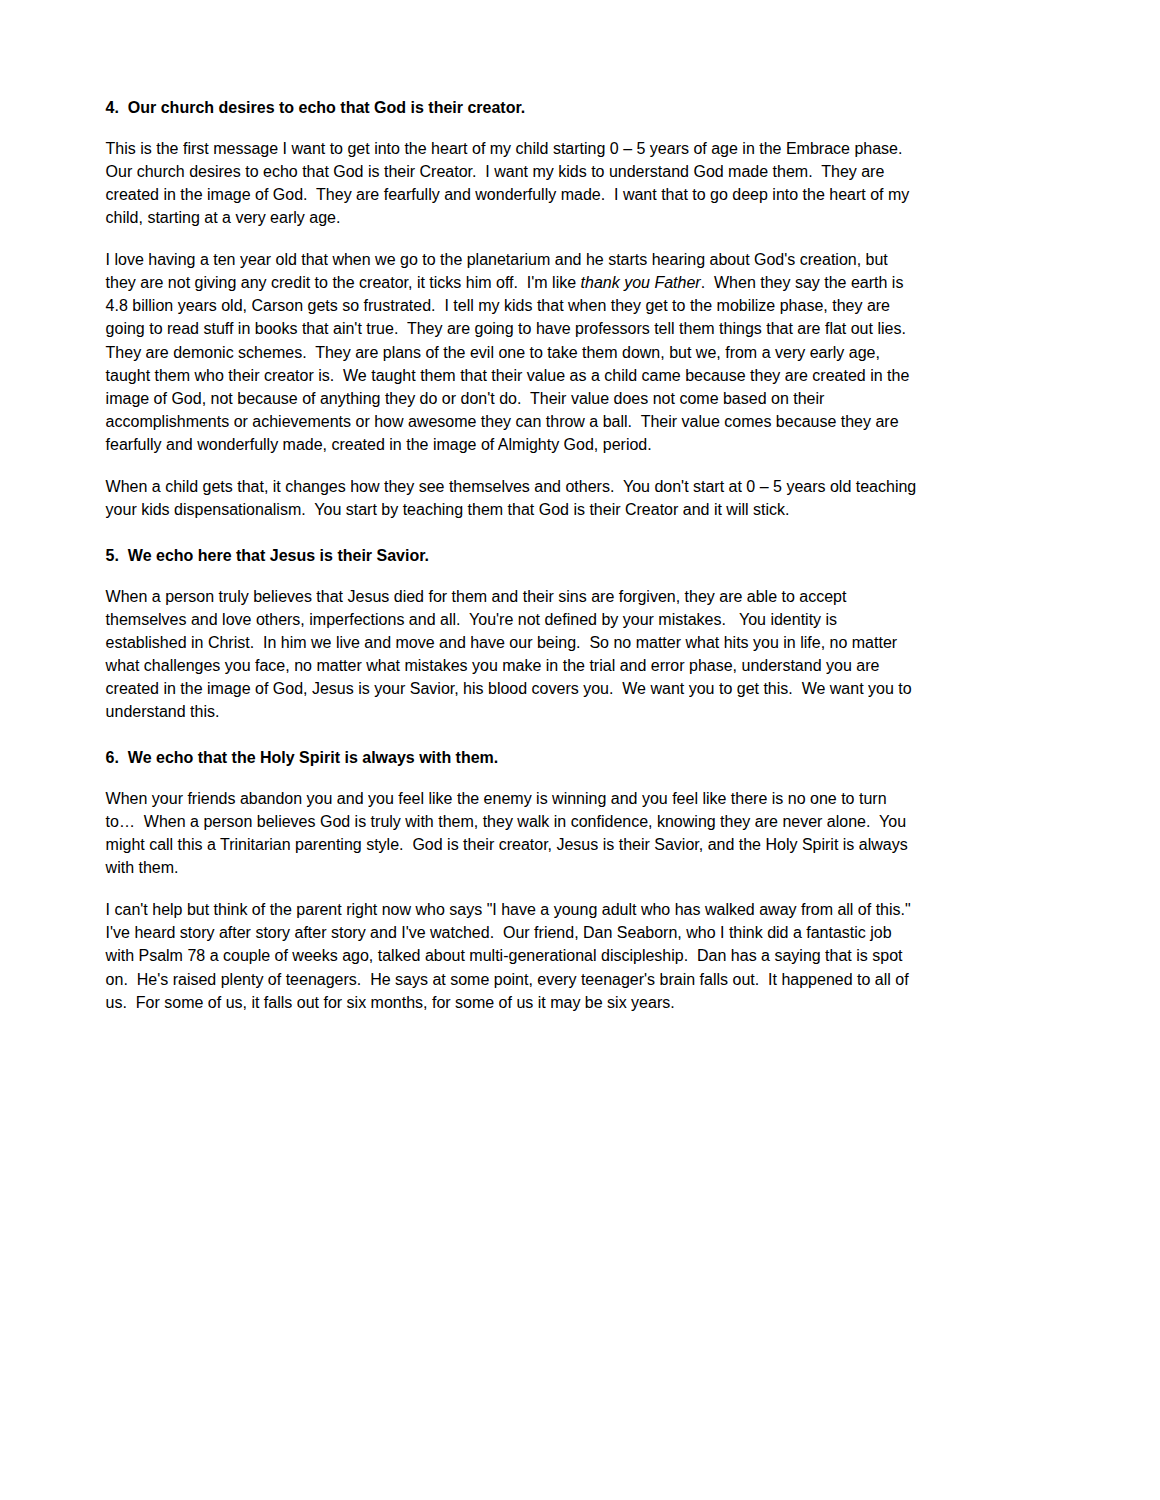4. Our church desires to echo that God is their creator.
This is the first message I want to get into the heart of my child starting 0 – 5 years of age in the Embrace phase. Our church desires to echo that God is their Creator. I want my kids to understand God made them. They are created in the image of God. They are fearfully and wonderfully made. I want that to go deep into the heart of my child, starting at a very early age.
I love having a ten year old that when we go to the planetarium and he starts hearing about God's creation, but they are not giving any credit to the creator, it ticks him off. I'm like thank you Father. When they say the earth is 4.8 billion years old, Carson gets so frustrated. I tell my kids that when they get to the mobilize phase, they are going to read stuff in books that ain't true. They are going to have professors tell them things that are flat out lies. They are demonic schemes. They are plans of the evil one to take them down, but we, from a very early age, taught them who their creator is. We taught them that their value as a child came because they are created in the image of God, not because of anything they do or don't do. Their value does not come based on their accomplishments or achievements or how awesome they can throw a ball. Their value comes because they are fearfully and wonderfully made, created in the image of Almighty God, period.
When a child gets that, it changes how they see themselves and others. You don't start at 0 – 5 years old teaching your kids dispensationalism. You start by teaching them that God is their Creator and it will stick.
5. We echo here that Jesus is their Savior.
When a person truly believes that Jesus died for them and their sins are forgiven, they are able to accept themselves and love others, imperfections and all. You're not defined by your mistakes. You identity is established in Christ. In him we live and move and have our being. So no matter what hits you in life, no matter what challenges you face, no matter what mistakes you make in the trial and error phase, understand you are created in the image of God, Jesus is your Savior, his blood covers you. We want you to get this. We want you to understand this.
6. We echo that the Holy Spirit is always with them.
When your friends abandon you and you feel like the enemy is winning and you feel like there is no one to turn to… When a person believes God is truly with them, they walk in confidence, knowing they are never alone. You might call this a Trinitarian parenting style. God is their creator, Jesus is their Savior, and the Holy Spirit is always with them.
I can't help but think of the parent right now who says "I have a young adult who has walked away from all of this." I've heard story after story after story and I've watched. Our friend, Dan Seaborn, who I think did a fantastic job with Psalm 78 a couple of weeks ago, talked about multi-generational discipleship. Dan has a saying that is spot on. He's raised plenty of teenagers. He says at some point, every teenager's brain falls out. It happened to all of us. For some of us, it falls out for six months, for some of us it may be six years.